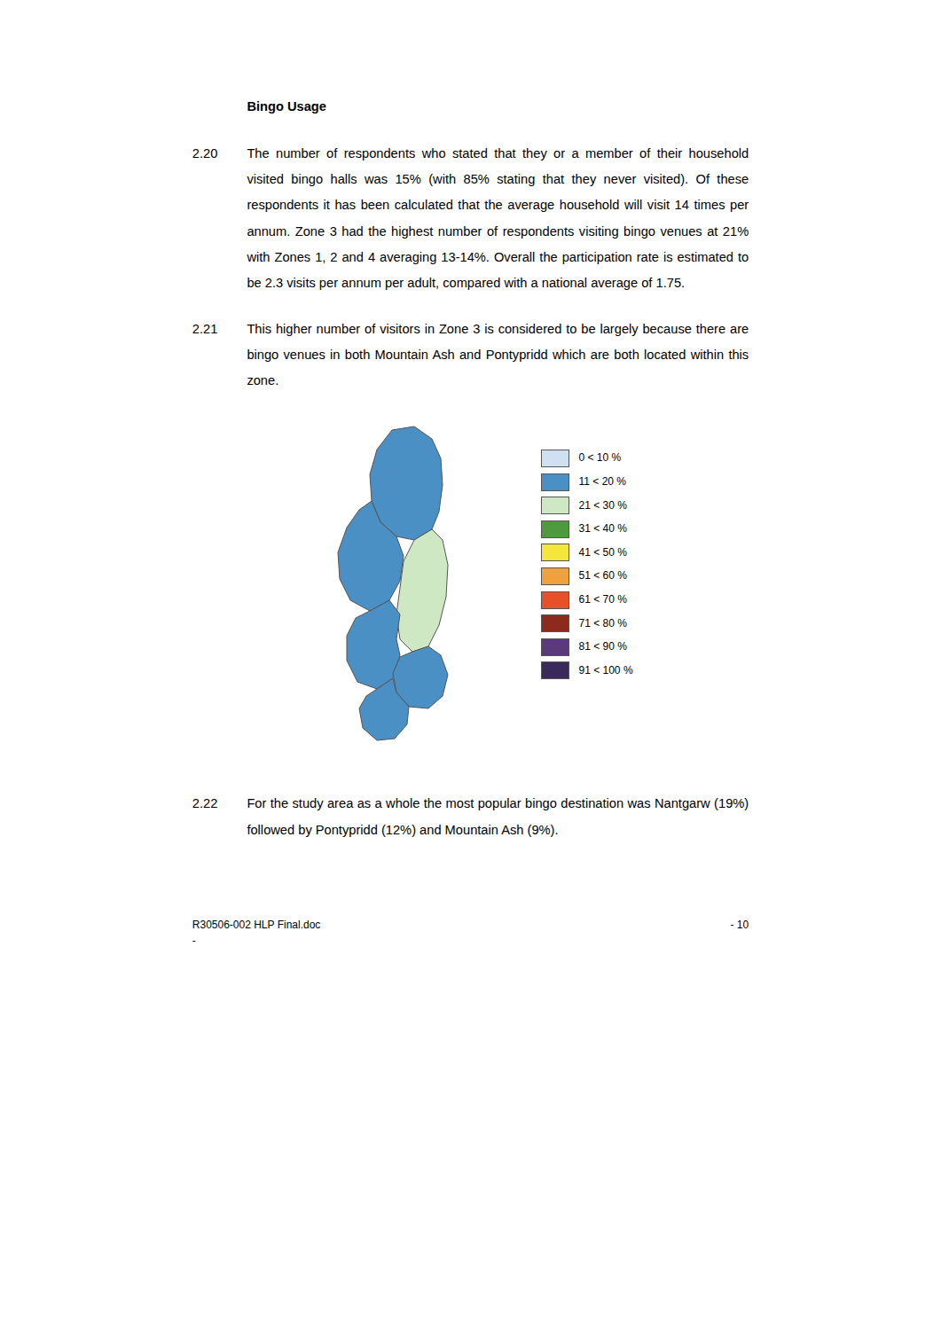Bingo Usage
2.20
The number of respondents who stated that they or a member of their household visited bingo halls was 15% (with 85% stating that they never visited). Of these respondents it has been calculated that the average household will visit 14 times per annum. Zone 3 had the highest number of respondents visiting bingo venues at 21% with Zones 1, 2 and 4 averaging 13-14%. Overall the participation rate is estimated to be 2.3 visits per annum per adult, compared with a national average of 1.75.
2.21
This higher number of visitors in Zone 3 is considered to be largely because there are bingo venues in both Mountain Ash and Pontypridd which are both located within this zone.
0 < 10 %
11 < 20 %
21 < 30 %
31 < 40 %
41 < 50 %
51 < 60 %
61 < 70 %
71 < 80 %
81 < 90 %
91 < 100 %
2.22
For the study area as a whole the most popular bingo destination was Nantgarw (19%) followed by Pontypridd (12%) and Mountain Ash (9%).
R30506-002 HLP Final.doc - 10
-